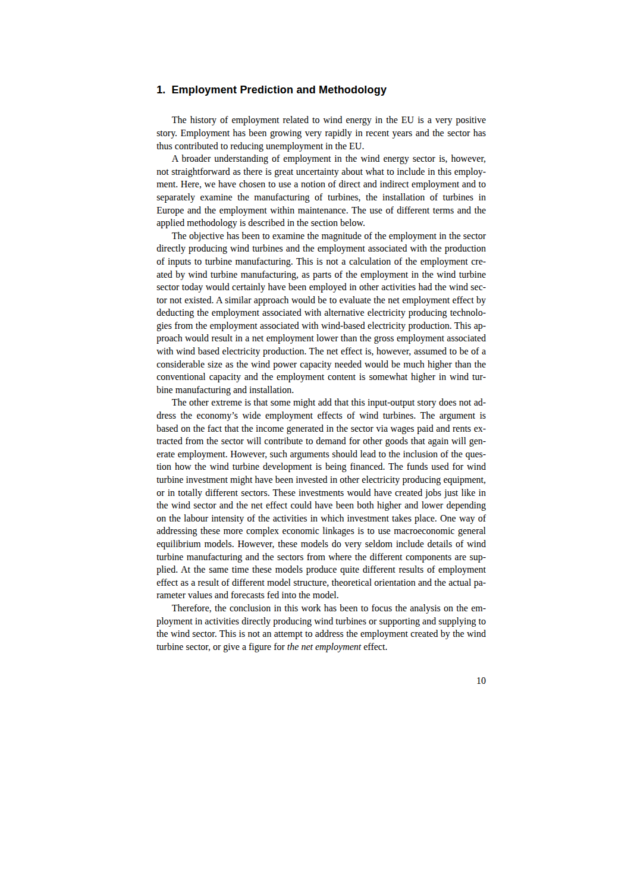1. Employment Prediction and Methodology
The history of employment related to wind energy in the EU is a very positive story. Employment has been growing very rapidly in recent years and the sector has thus contributed to reducing unemployment in the EU.
A broader understanding of employment in the wind energy sector is, however, not straightforward as there is great uncertainty about what to include in this employment. Here, we have chosen to use a notion of direct and indirect employment and to separately examine the manufacturing of turbines, the installation of turbines in Europe and the employment within maintenance. The use of different terms and the applied methodology is described in the section below.
The objective has been to examine the magnitude of the employment in the sector directly producing wind turbines and the employment associated with the production of inputs to turbine manufacturing. This is not a calculation of the employment created by wind turbine manufacturing, as parts of the employment in the wind turbine sector today would certainly have been employed in other activities had the wind sector not existed. A similar approach would be to evaluate the net employment effect by deducting the employment associated with alternative electricity producing technologies from the employment associated with wind-based electricity production. This approach would result in a net employment lower than the gross employment associated with wind based electricity production. The net effect is, however, assumed to be of a considerable size as the wind power capacity needed would be much higher than the conventional capacity and the employment content is somewhat higher in wind turbine manufacturing and installation.
The other extreme is that some might add that this input-output story does not address the economy’s wide employment effects of wind turbines. The argument is based on the fact that the income generated in the sector via wages paid and rents extracted from the sector will contribute to demand for other goods that again will generate employment. However, such arguments should lead to the inclusion of the question how the wind turbine development is being financed. The funds used for wind turbine investment might have been invested in other electricity producing equipment, or in totally different sectors. These investments would have created jobs just like in the wind sector and the net effect could have been both higher and lower depending on the labour intensity of the activities in which investment takes place. One way of addressing these more complex economic linkages is to use macroeconomic general equilibrium models. However, these models do very seldom include details of wind turbine manufacturing and the sectors from where the different components are supplied. At the same time these models produce quite different results of employment effect as a result of different model structure, theoretical orientation and the actual parameter values and forecasts fed into the model.
Therefore, the conclusion in this work has been to focus the analysis on the employment in activities directly producing wind turbines or supporting and supplying to the wind sector. This is not an attempt to address the employment created by the wind turbine sector, or give a figure for the net employment effect.
10